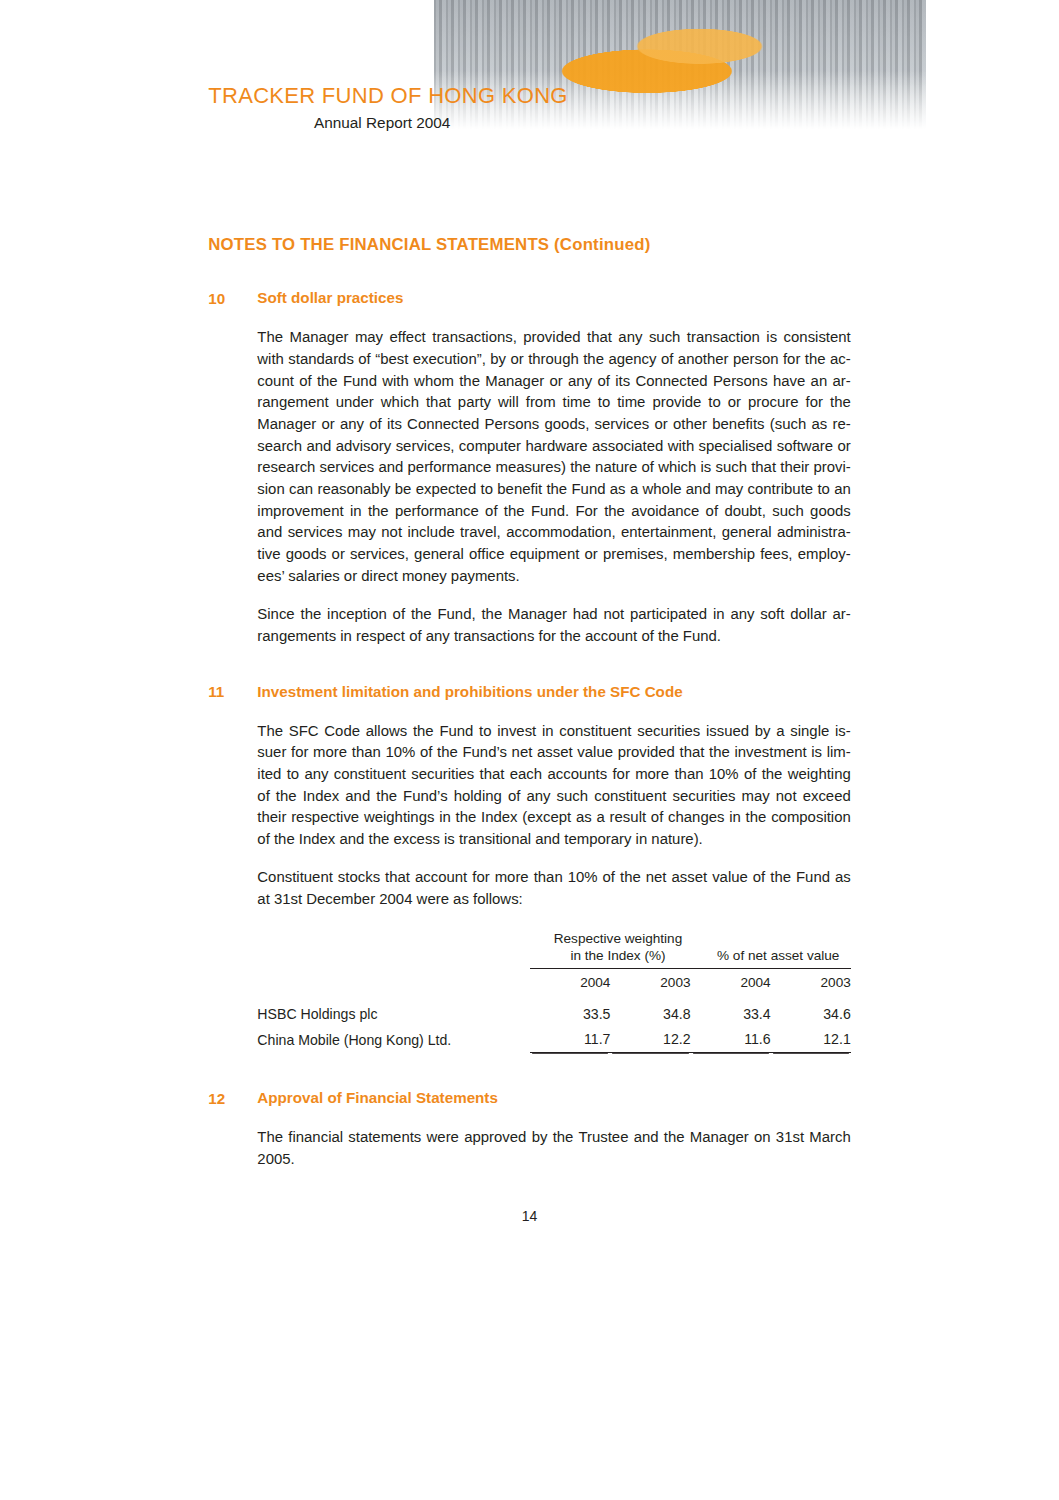TRACKER FUND OF HONG KONG
Annual Report 2004
NOTES TO THE FINANCIAL STATEMENTS (Continued)
10
Soft dollar practices
The Manager may effect transactions, provided that any such transaction is consistent with standards of “best execution”, by or through the agency of another person for the account of the Fund with whom the Manager or any of its Connected Persons have an arrangement under which that party will from time to time provide to or procure for the Manager or any of its Connected Persons goods, services or other benefits (such as research and advisory services, computer hardware associated with specialised software or research services and performance measures) the nature of which is such that their provision can reasonably be expected to benefit the Fund as a whole and may contribute to an improvement in the performance of the Fund. For the avoidance of doubt, such goods and services may not include travel, accommodation, entertainment, general administrative goods or services, general office equipment or premises, membership fees, employees’ salaries or direct money payments.
Since the inception of the Fund, the Manager had not participated in any soft dollar arrangements in respect of any transactions for the account of the Fund.
11
Investment limitation and prohibitions under the SFC Code
The SFC Code allows the Fund to invest in constituent securities issued by a single issuer for more than 10% of the Fund’s net asset value provided that the investment is limited to any constituent securities that each accounts for more than 10% of the weighting of the Index and the Fund’s holding of any such constituent securities may not exceed their respective weightings in the Index (except as a result of changes in the composition of the Index and the excess is transitional and temporary in nature).
Constituent stocks that account for more than 10% of the net asset value of the Fund as at 31st December 2004 were as follows:
| | Respective weighting in the Index (%) | % of net asset value |
| --- | --- | --- |
| | 2004 | 2003 | 2004 | 2003 |
| HSBC Holdings plc | 33.5 | 34.8 | 33.4 | 34.6 |
| China Mobile (Hong Kong) Ltd. | 11.7 | 12.2 | 11.6 | 12.1 |
12
Approval of Financial Statements
The financial statements were approved by the Trustee and the Manager on 31st March 2005.
14